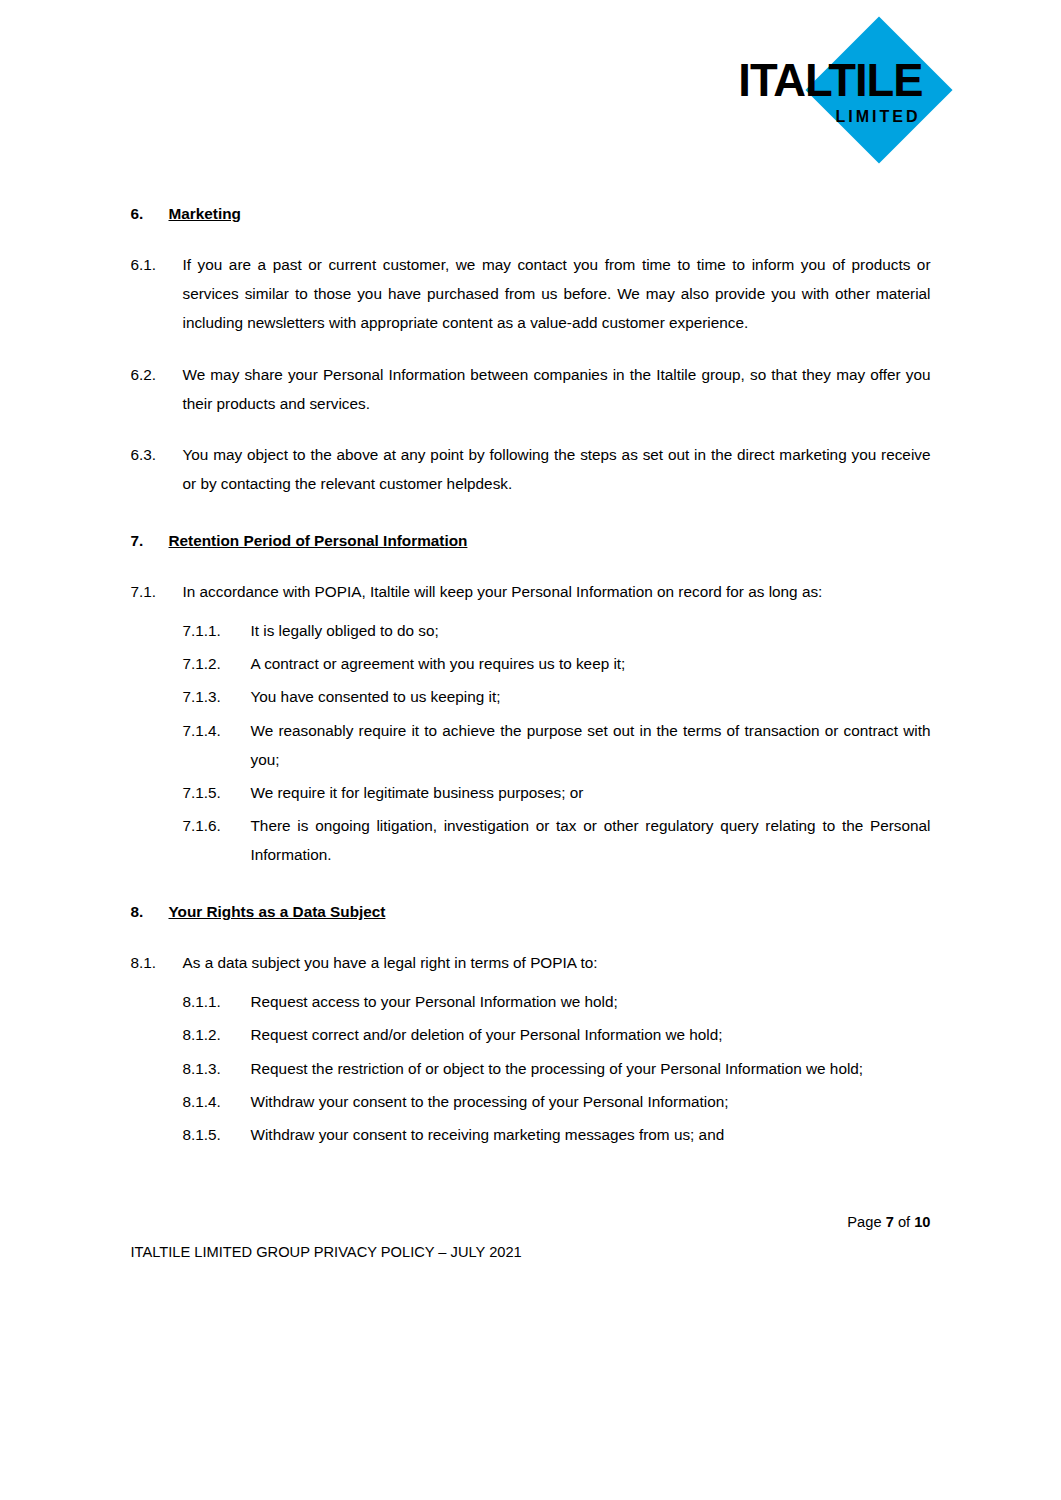ITALTILE
LIMITED
6. Marketing
6.1. If you are a past or current customer, we may contact you from time to time to inform you of products or services similar to those you have purchased from us before. We may also provide you with other material including newsletters with appropriate content as a value-add customer experience.
6.2. We may share your Personal Information between companies in the Italtile group, so that they may offer you their products and services.
6.3. You may object to the above at any point by following the steps as set out in the direct marketing you receive or by contacting the relevant customer helpdesk.
7. Retention Period of Personal Information
7.1. In accordance with POPIA, Italtile will keep your Personal Information on record for as long as:
7.1.1. It is legally obliged to do so;
7.1.2. A contract or agreement with you requires us to keep it;
7.1.3. You have consented to us keeping it;
7.1.4. We reasonably require it to achieve the purpose set out in the terms of transaction or contract with you;
7.1.5. We require it for legitimate business purposes; or
7.1.6. There is ongoing litigation, investigation or tax or other regulatory query relating to the Personal Information.
8. Your Rights as a Data Subject
8.1. As a data subject you have a legal right in terms of POPIA to:
8.1.1. Request access to your Personal Information we hold;
8.1.2. Request correct and/or deletion of your Personal Information we hold;
8.1.3. Request the restriction of or object to the processing of your Personal Information we hold;
8.1.4. Withdraw your consent to the processing of your Personal Information;
8.1.5. Withdraw your consent to receiving marketing messages from us; and
Page 7 of 10
ITALTILE LIMITED GROUP PRIVACY POLICY – JULY 2021